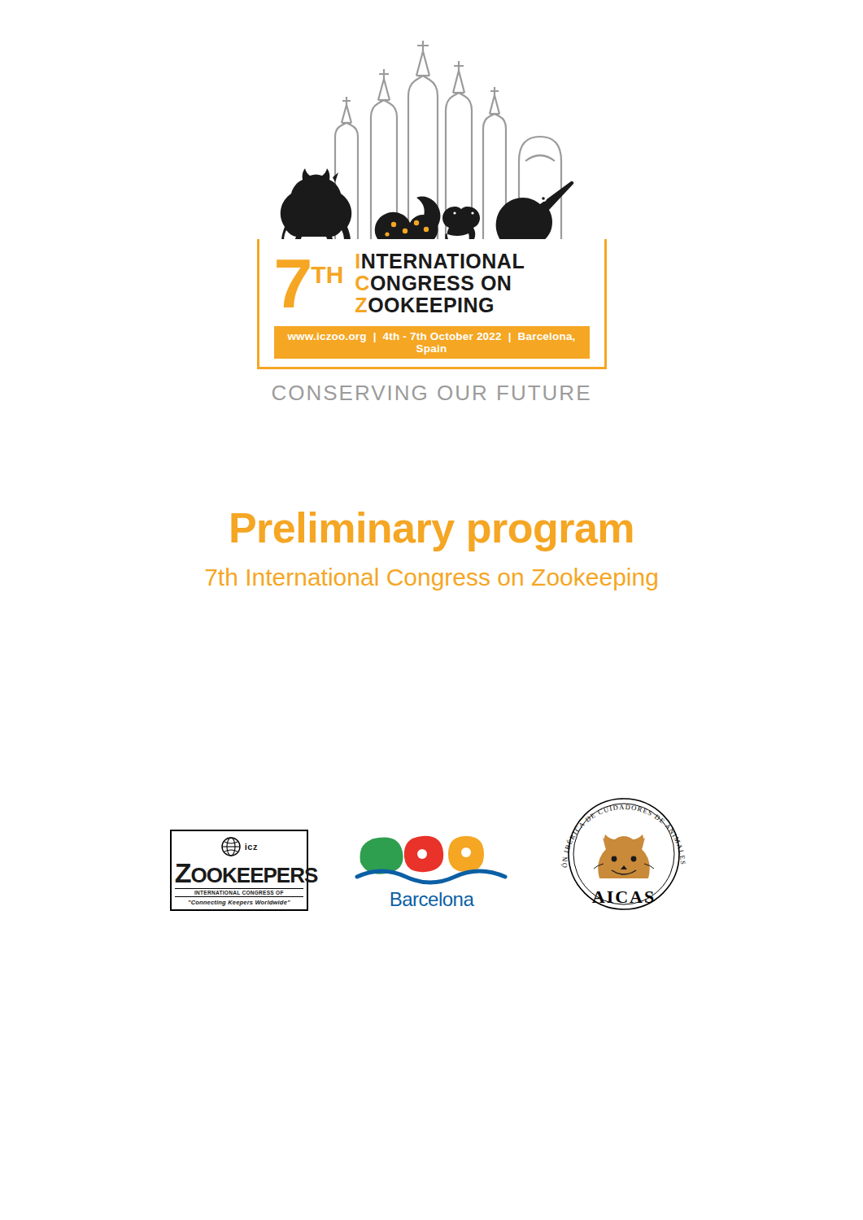7TH
INTERNATIONAL
CONGRESS ON
ZOOKEEPING
www.iczoo.org | 4th - 7th October 2022 | Barcelona, Spain
Conserving our future
Preliminary program
7th International Congress on Zookeeping
icz
ZOOKEEPERS
INTERNATIONAL CONGRESS OF
"Connecting Keepers Worldwide"
Barcelona
ASOCIACIÓN IBÉRICA DE CUIDADORES DE ANIMALES SALVAJES AICAS